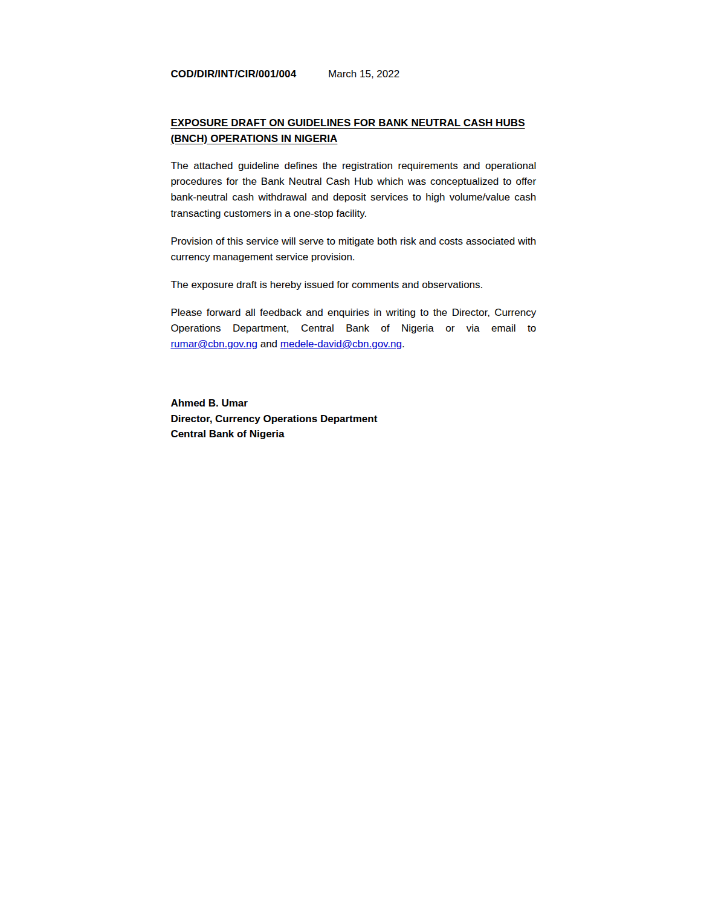COD/DIR/INT/CIR/001/004 March 15, 2022
EXPOSURE DRAFT ON GUIDELINES FOR BANK NEUTRAL CASH HUBS (BNCH) OPERATIONS IN NIGERIA
The attached guideline defines the registration requirements and operational procedures for the Bank Neutral Cash Hub which was conceptualized to offer bank-neutral cash withdrawal and deposit services to high volume/value cash transacting customers in a one-stop facility.
Provision of this service will serve to mitigate both risk and costs associated with currency management service provision.
The exposure draft is hereby issued for comments and observations.
Please forward all feedback and enquiries in writing to the Director, Currency Operations Department, Central Bank of Nigeria or via email to rumar@cbn.gov.ng and medele-david@cbn.gov.ng.
Ahmed B. Umar
Director, Currency Operations Department
Central Bank of Nigeria